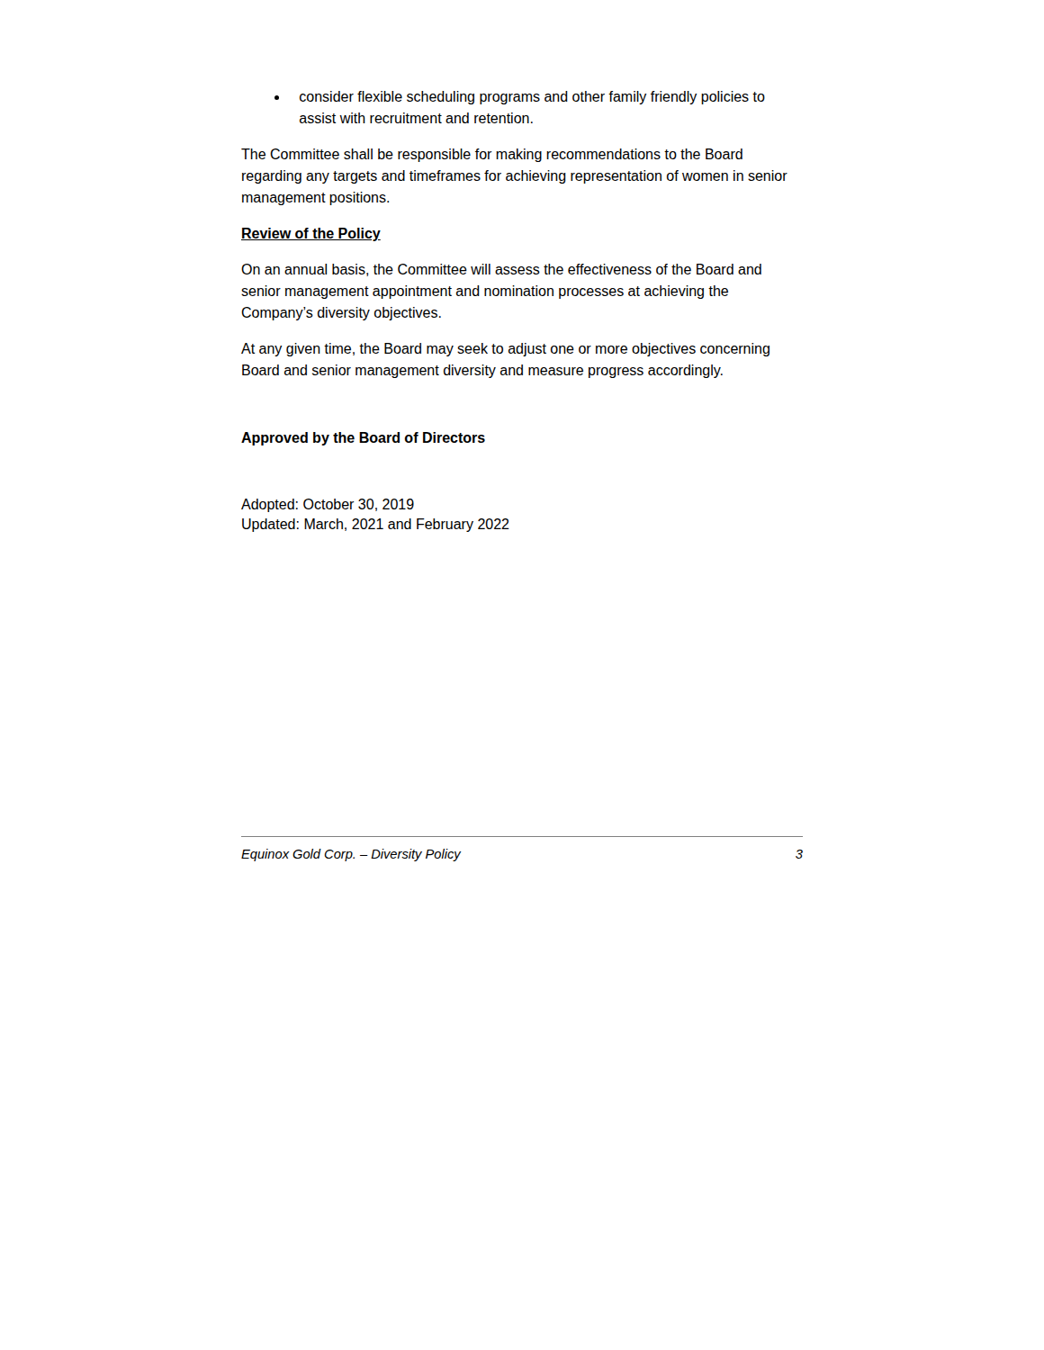consider flexible scheduling programs and other family friendly policies to assist with recruitment and retention.
The Committee shall be responsible for making recommendations to the Board regarding any targets and timeframes for achieving representation of women in senior management positions.
Review of the Policy
On an annual basis, the Committee will assess the effectiveness of the Board and senior management appointment and nomination processes at achieving the Company’s diversity objectives.
At any given time, the Board may seek to adjust one or more objectives concerning Board and senior management diversity and measure progress accordingly.
Approved by the Board of Directors
Adopted: October 30, 2019
Updated: March, 2021 and February 2022
Equinox Gold Corp. – Diversity Policy 3